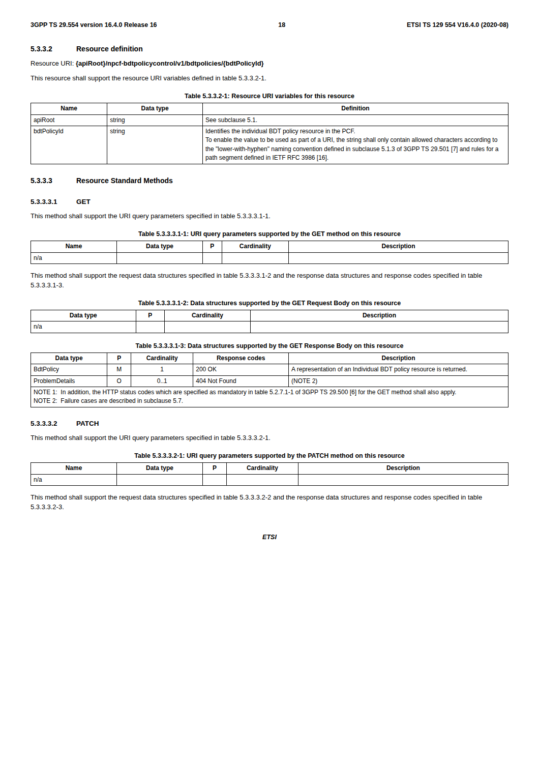3GPP TS 29.554 version 16.4.0 Release 16
18
ETSI TS 129 554 V16.4.0 (2020-08)
5.3.3.2 Resource definition
Resource URI: {apiRoot}/npcf-bdtpolicycontrol/v1/bdtpolicies/{bdtPolicyId}
This resource shall support the resource URI variables defined in table 5.3.3.2-1.
Table 5.3.3.2-1: Resource URI variables for this resource
| Name | Data type | Definition |
| --- | --- | --- |
| apiRoot | string | See subclause 5.1. |
| bdtPolicyId | string | Identifies the individual BDT policy resource in the PCF. To enable the value to be used as part of a URI, the string shall only contain allowed characters according to the "lower-with-hyphen" naming convention defined in subclause 5.1.3 of 3GPP TS 29.501 [7] and rules for a path segment defined in IETF RFC 3986 [16]. |
5.3.3.3 Resource Standard Methods
5.3.3.3.1 GET
This method shall support the URI query parameters specified in table 5.3.3.3.1-1.
Table 5.3.3.3.1-1: URI query parameters supported by the GET method on this resource
| Name | Data type | P | Cardinality | Description |
| --- | --- | --- | --- | --- |
| n/a | | | | |
This method shall support the request data structures specified in table 5.3.3.3.1-2 and the response data structures and response codes specified in table 5.3.3.3.1-3.
Table 5.3.3.3.1-2: Data structures supported by the GET Request Body on this resource
| Data type | P | Cardinality | Description |
| --- | --- | --- | --- |
| n/a | | | |
Table 5.3.3.3.1-3: Data structures supported by the GET Response Body on this resource
| Data type | P | Cardinality | Response codes | Description |
| --- | --- | --- | --- | --- |
| BdtPolicy | M | 1 | 200 OK | A representation of an Individual BDT policy resource is returned. |
| ProblemDetails | O | 0..1 | 404 Not Found | (NOTE 2) |
| NOTE 1: In addition, the HTTP status codes which are specified as mandatory in table 5.2.7.1-1 of 3GPP TS 29.500 [6] for the GET method shall also apply. NOTE 2: Failure cases are described in subclause 5.7. |
5.3.3.3.2 PATCH
This method shall support the URI query parameters specified in table 5.3.3.3.2-1.
Table 5.3.3.3.2-1: URI query parameters supported by the PATCH method on this resource
| Name | Data type | P | Cardinality | Description |
| --- | --- | --- | --- | --- |
| n/a | | | | |
This method shall support the request data structures specified in table 5.3.3.3.2-2 and the response data structures and response codes specified in table 5.3.3.3.2-3.
ETSI